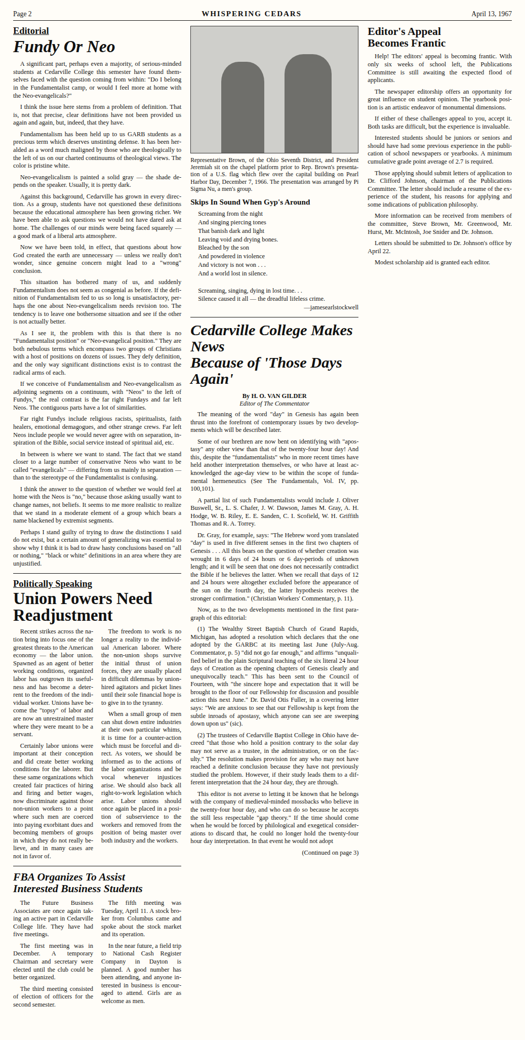Page 2
WHISPERING CEDARS
April 13, 1967
Editorial
Fundy Or Neo
A significant part, perhaps even a majority, of serious-minded students at Cedarville College this semester have found themselves faced with the question coming from within: "Do I belong in the Fundamentalist camp, or would I feel more at home with the Neo-evangelicals?"
I think the issue here stems from a problem of definition. That is, not that precise, clear definitions have not been provided us again and again, but, indeed, that they have.
Fundamentalism has been held up to us GARB students as a precious term which deserves unstinting defense. It has been heralded as a word much maligned by those who are theologically to the left of us on our charted continuums of theological views. The color is pristine white.
Neo-evangelicalism is painted a solid gray — the shade depends on the speaker. Usually, it is pretty dark.
Against this background, Cedarville has grown in every direction. As a group, students have not questioned these definitions because the educational atmosphere has been growing richer. We have been able to ask questions we would not have dared ask at home. The challenges of our minds were being faced squarely — a good mark of a liberal arts atmosphere.
Now we have been told, in effect, that questions about how God created the earth are unnecessary — unless we really don't wonder, since genuine concern might lead to a "wrong" conclusion.
This situation has bothered many of us, and suddenly Fundamentalism does not seem as congenial as before. If the definition of Fundamentalism fed to us so long is unsatisfactory, perhaps the one about Neo-evangelicalism needs revision too. The tendency is to leave one bothersome situation and see if the other is not actually better.
As I see it, the problem with this is that there is no "Fundamentalist position" or "Neo-evangelical position." They are both nebulous terms which encompass two groups of Christians with a host of positions on dozens of issues. They defy definition, and the only way significant distinctions exist is to contrast the radical arms of each.
If we conceive of Fundamentalism and Neo-evangelicalism as adjoining segments on a continuum, with "Neos" to the left of Fundys," the real contrast is the far right Fundays and far left Neos. The contiguous parts have a lot of similarities.
Far right Fundys include religious racists, spiritualists, faith healers, emotional demagogues, and other strange crews. Far left Neos include people we would never agree with on separation, inspiration of the Bible, social service instead of spiritual aid, etc.
In between is where we want to stand. The fact that we stand closer to a large number of conservative Neos who want to be called "evangelicals" — differing from us mainly in separation — than to the stereotype of the Fundamentalist is confusing.
I think the answer to the question of whether we would feel at home with the Neos is "no," because those asking usually want to change names, not beliefs. It seems to me more realistic to realize that we stand in a moderate element of a group which bears a name blackened by extremist segments.
Perhaps I stand guilty of trying to draw the distinctions I said do not exist, but a certain amount of generalizing was essential to show why I think it is bad to draw hasty conclusions based on "all or nothing," "black or white" definitions in an area where they are unjustified.
Politically Speaking
Union Powers Need Readjustment
Recent strikes across the nation bring into focus one of the greatest threats to the American economy — the labor union. Spawned as an agent of better working conditions, organized labor has outgrown its usefulness and has become a deterrent to the freedom of the individual worker. Unions have become the "topsy" of labor and are now an unrestrained master where they were meant to be a servant.
Certainly labor unions were important at their conception and did create better working conditions for the laborer. But these same organizations which created fair practices of hiring and firing and better wages, now discriminate against those non-union workers to a point where such men are coerced into paying exorbitant dues and becoming members of groups in which they do not really believe, and in many cases are not in favor of.
The freedom to work is no longer a reality to the individual American laborer. Where the non-union shops survive the initial thrust of union forces, they are usually placed in difficult dilemmas by union-hired agitators and picket lines until their sole financial hope is to give in to the tyranny.
When a small group of men can shut down entire industries at their own particular whims, it is time for a counter-action which must be forceful and direct. As voters, we should be informed as to the actions of the labor organizations and be vocal whenever injustices arise. We should also back all right-to-work legislation which arise. Labor unions should once again be placed in a position of subservience to the workers and removed from the position of being master over both industry and the workers.
FBA Organizes To Assist
Interested Business Students
The Future Business Associates are once again taking an active part in Cedarville College life. They have had five meetings.
The first meeting was in December. A temporary Chairman and secretary were elected until the club could be better organized.
The third meeting consisted of election of officers for the second semester.
The fifth meeting was Tuesday, April 11. A stock broker from Columbus came and spoke about the stock market and its operation.
In the near future, a field trip to National Cash Register Company in Dayton is planned. A good number has been attending, and anyone interested in business is encouraged to attend. Girls are as welcome as men.
Representative Brown, of the Ohio Seventh District, and President Jeremiah sit on the chapel platform prior to Rep. Brown's presentation of a U.S. flag which flew over the capital building on Pearl Harbor Day, December 7, 1966. The presentation was arranged by Pi Sigma Nu, a men's group.
Skips In Sound When Gyp's Around
Screaming from the night
And singing piercing tones
That banish dark and light
Leaving void and drying bones.
Bleached by the son
And powdered in violence
And victory is not won . . .
And a world lost in silence.
Screaming, singing, dying in lost time. . .
Silence caused it all — the dreadful lifeless crime.
—jamesearlstockwell
Cedarville College Makes News
Because of 'Those Days Again'
By H. O. VAN GILDER
Editor of The Commentator
The meaning of the word "day" in Genesis has again been thrust into the forefront of contemporary issues by two developments which will be described later.
Some of our brethren are now bent on identifying with "apostasy" any other view than that of the twenty-four hour day! And this, despite the "fundamentalists" who in more recent times have held another interpretation themselves, or who have at least acknowledged the age-day view to be within the scope of fundamental hermeneutics (See The Fundamentals, Vol. IV, pp. 100,101).
A partial list of such Fundamentalists would include J. Oliver Buswell, Sr., L. S. Chafer, J. W. Dawson, James M. Gray, A. H. Hodge, W. B. Riley, E. E. Sanden, C. I. Scofield, W. H. Griffith Thomas and R. A. Torrey.
Dr. Gray, for example, says: "The Hebrew word yom translated "day" is used in five different senses in the first two chapters of Genesis . . . All this bears on the question of whether creation was wrought in 6 days of 24 hours or 6 day-periods of unknown length; and it will be seen that one does not necessarily contradict the Bible if he believes the latter. When we recall that days of 12 and 24 hours were altogether excluded before the appearance of the sun on the fourth day, the latter hypothesis receives the stronger confirmation." (Christian Workers' Commentary, p. 11).
Now, as to the two developments mentioned in the first paragraph of this editorial:
(1) The Wealthy Street Baptish Church of Grand Rapids, Michigan, has adopted a resolution which declares that the one adopted by the GARBC at its meeting last June (July-Aug. Commentator, p. 5) "did not go far enough," and affirms "unqualified belief in the plain Scriptural teaching of the six literal 24 hour days of Creation as the opening chapters of Genesis clearly and unequivocally teach." This has been sent to the Council of Fourteen, with "the sincere hope and expectation that it will be brought to the floor of our Fellowship for discussion and possible action this next June." Dr. David Otis Fuller, in a covering letter says: "We are anxious to see that our Fellowship is kept from the subtle inroads of apostasy, which anyone can see are sweeping down upon us" (sic).
(2) The trustees of Cedarville Baptist College in Ohio have decreed "that those who hold a position contrary to the solar day may not serve as a trustee, in the administration, or on the faculty." The resolution makes provision for any who may not have reached a definite conclusion because they have not previously studied the problem. However, if their study leads them to a different interpretation that the 24 hour day, they are through.
This editor is not averse to letting it be known that he belongs with the company of medieval-minded mossbacks who believe in the twenty-four hour day, and who can do so because he accepts the still less respectable "gap theory." If the time should come when he would be forced by philological and exegetical considerations to discard that, he could no longer hold the twenty-four hour day interpretation. In that event he would not adopt
(Continued on page 3)
Editor's Appeal
Becomes Frantic
Help! The editors' appeal is becoming frantic. With only six weeks of school left, the Publications Committee is still awaiting the expected flood of applicants.
The newspaper editorship offers an opportunity for great influence on student opinion. The yearbook position is an artistic endeavor of monumental dimensions.
If either of these challenges appeal to you, accept it. Both tasks are difficult, but the experience is invaluable.
Interested students should be juniors or seniors and should have had some previous experience in the publication of school newspapers or yearbooks. A minimum cumulative grade point average of 2.7 is required.
Those applying should submit letters of application to Dr. Clifford Johnson, chairman of the Publications Committee. The letter should include a resume of the experience of the student, his reasons for applying and some indications of publication philosophy.
More information can be received from members of the committee, Steve Brown, Mr. Greenwood, Mr. Hurst, Mr. McIntosh, Joe Snider and Dr. Johnson.
Letters should be submitted to Dr. Johnson's office by April 22.
Modest scholarship aid is granted each editor.